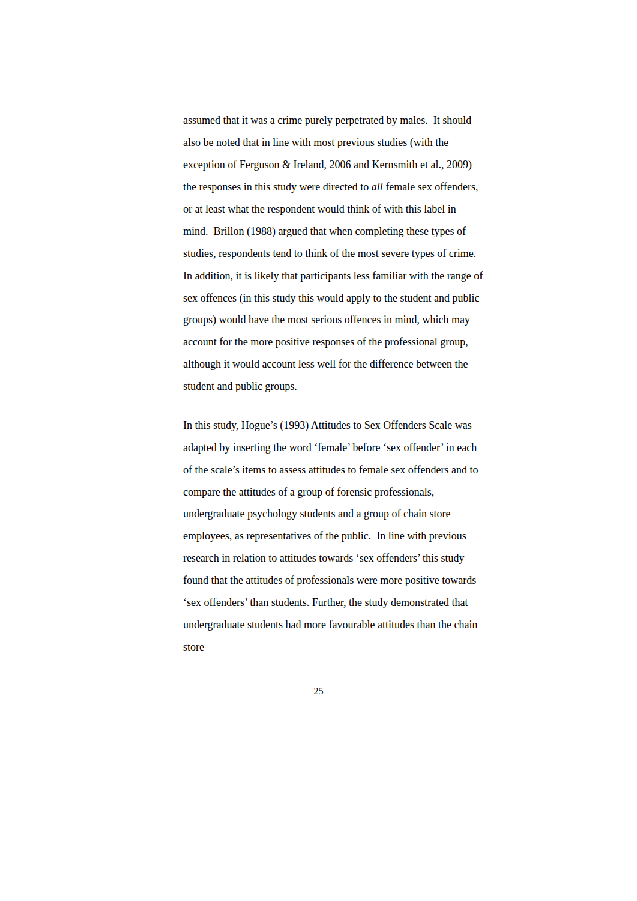assumed that it was a crime purely perpetrated by males. It should also be noted that in line with most previous studies (with the exception of Ferguson & Ireland, 2006 and Kernsmith et al., 2009) the responses in this study were directed to all female sex offenders, or at least what the respondent would think of with this label in mind. Brillon (1988) argued that when completing these types of studies, respondents tend to think of the most severe types of crime. In addition, it is likely that participants less familiar with the range of sex offences (in this study this would apply to the student and public groups) would have the most serious offences in mind, which may account for the more positive responses of the professional group, although it would account less well for the difference between the student and public groups.
In this study, Hogue’s (1993) Attitudes to Sex Offenders Scale was adapted by inserting the word ‘female’ before ‘sex offender’ in each of the scale’s items to assess attitudes to female sex offenders and to compare the attitudes of a group of forensic professionals, undergraduate psychology students and a group of chain store employees, as representatives of the public. In line with previous research in relation to attitudes towards ‘sex offenders’ this study found that the attitudes of professionals were more positive towards ‘sex offenders’ than students. Further, the study demonstrated that undergraduate students had more favourable attitudes than the chain store
25